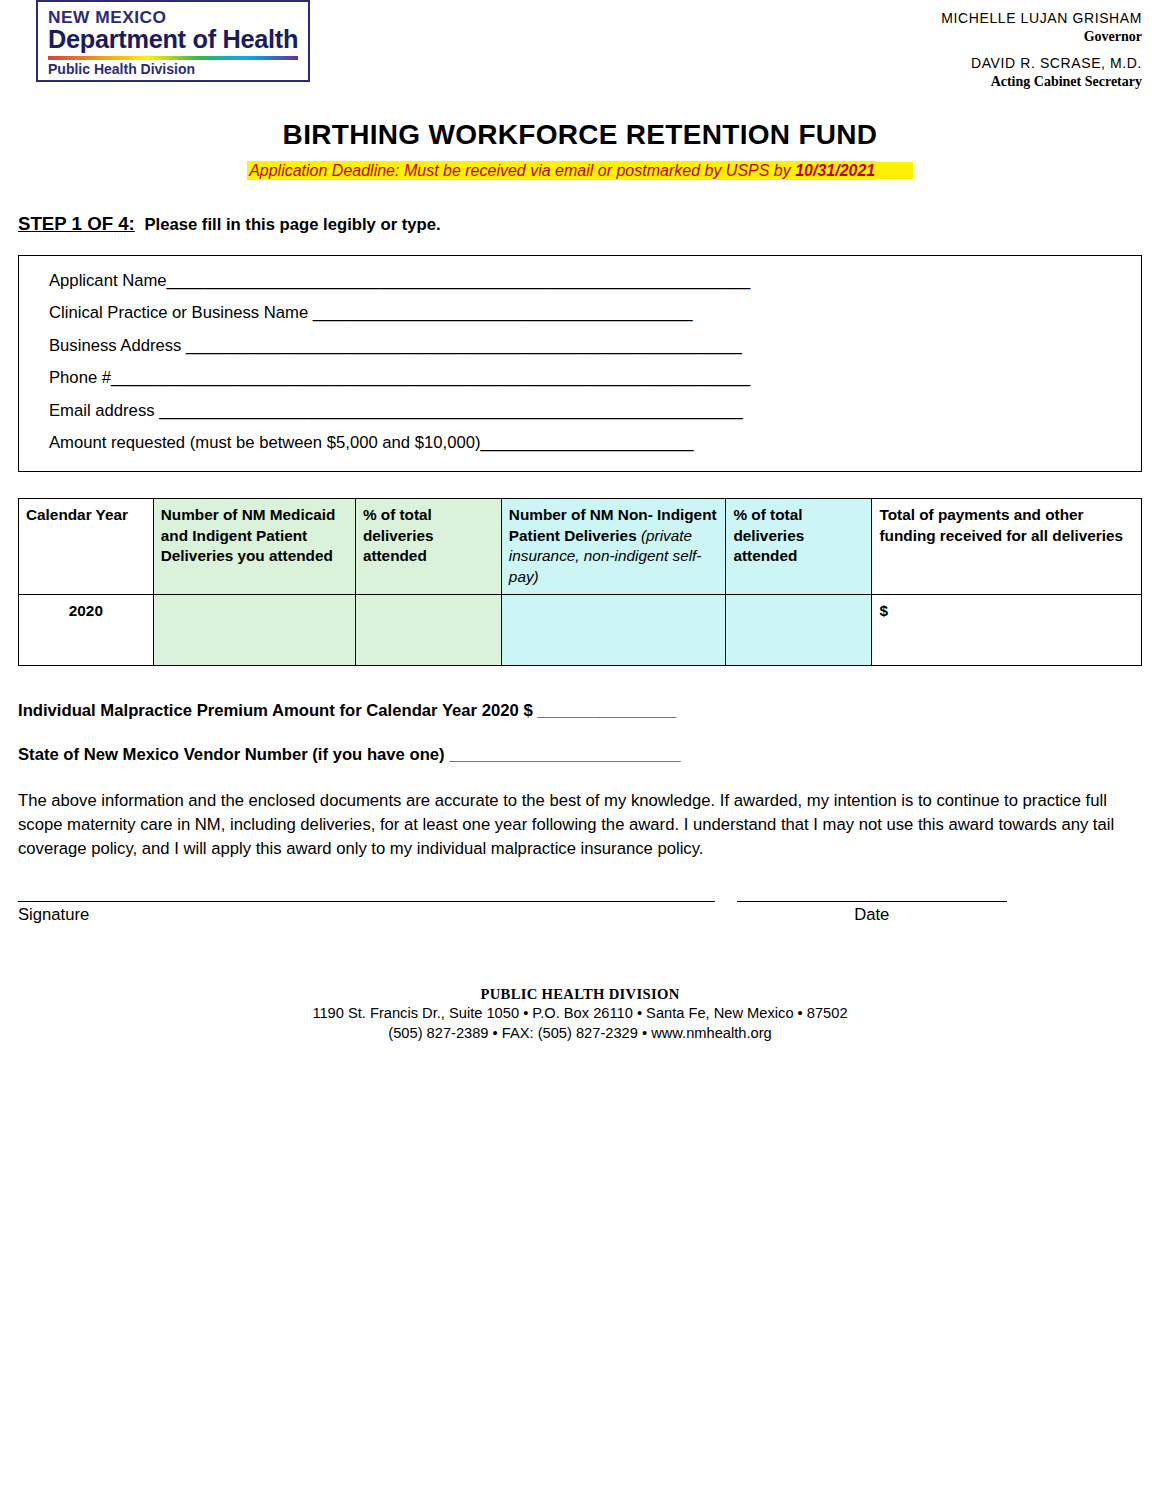NEW MEXICO
Department of Health
Public Health Division
MICHELLE LUJAN GRISHAM
Governor
DAVID R. SCRASE, M.D.
Acting Cabinet Secretary
BIRTHING WORKFORCE RETENTION FUND
Application Deadline: Must be received via email or postmarked by USPS by 10/31/2021____
STEP 1 OF 4: Please fill in this page legibly or type.
Applicant Name_______________________________________________________________
Clinical Practice or Business Name _________________________________________
Business Address ____________________________________________________________
Phone #_____________________________________________________________________
Email address _______________________________________________________________
Amount requested (must be between $5,000 and $10,000)_______________________
| Calendar Year | Number of NM Medicaid and Indigent Patient Deliveries you attended | % of total deliveries attended | Number of NM Non- Indigent Patient Deliveries (private insurance, non-indigent self-pay) | % of total deliveries attended | Total of payments and other funding received for all deliveries |
| --- | --- | --- | --- | --- | --- |
| 2020 | | | | | $ |
Individual Malpractice Premium Amount for Calendar Year 2020 $ _______________
State of New Mexico Vendor Number (if you have one) _________________________
The above information and the enclosed documents are accurate to the best of my knowledge. If awarded, my intention is to continue to practice full scope maternity care in NM, including deliveries, for at least one year following the award. I understand that I may not use this award towards any tail coverage policy, and I will apply this award only to my individual malpractice insurance policy.
Signature
Date
PUBLIC HEALTH DIVISION
1190 St. Francis Dr., Suite 1050 • P.O. Box 26110 • Santa Fe, New Mexico • 87502
(505) 827-2389 • FAX: (505) 827-2329 • www.nmhealth.org